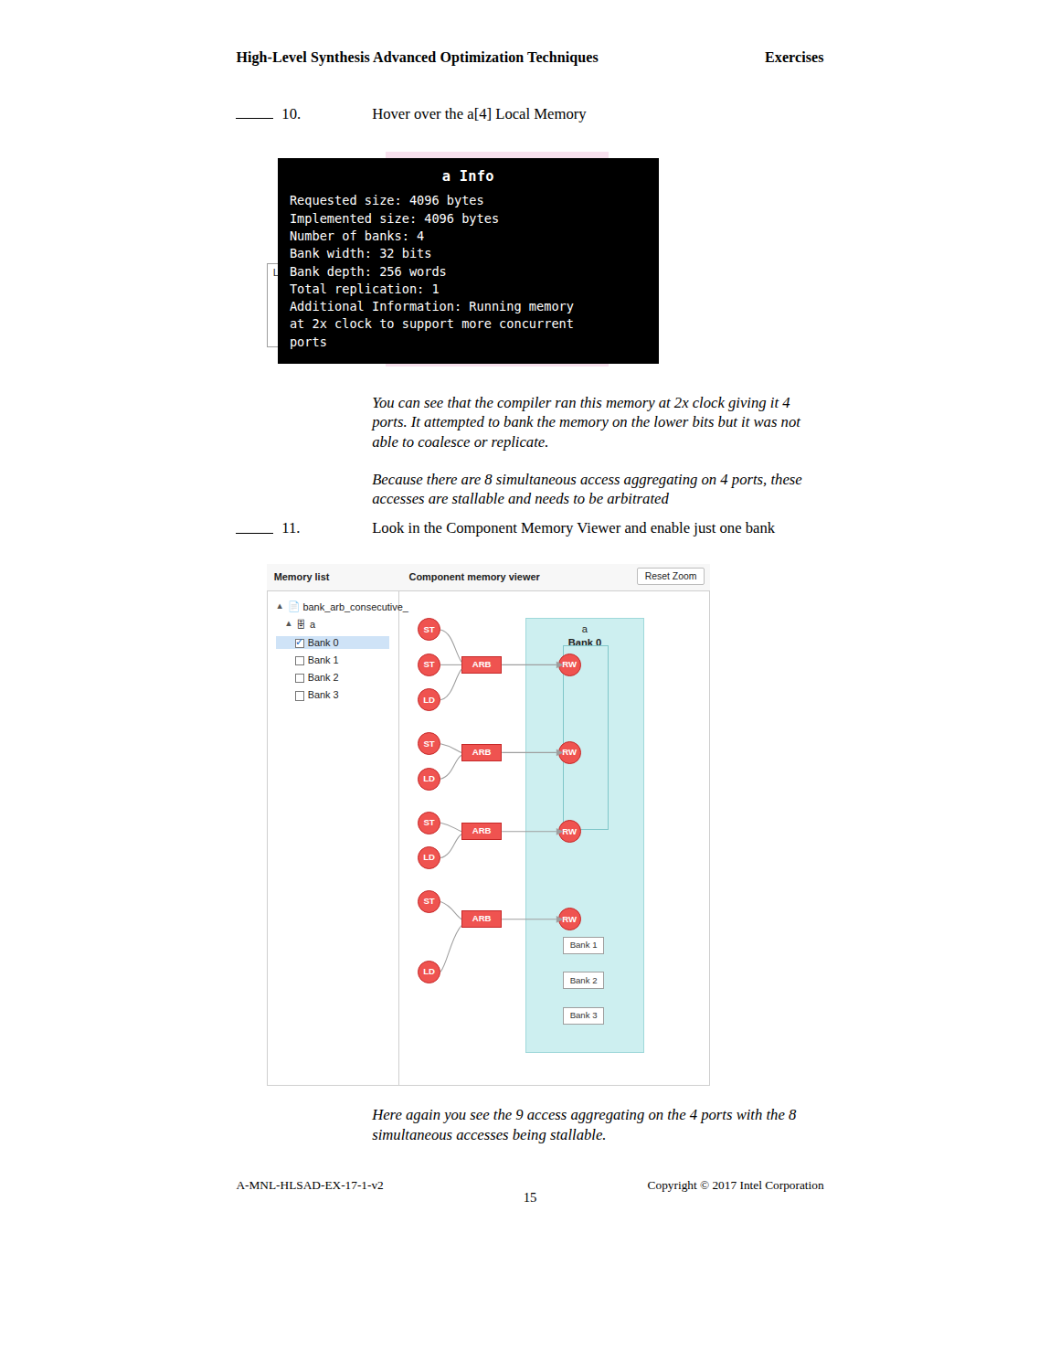High-Level Synthesis Advanced Optimization Techniques
Exercises
10. Hover over the a[4] Local Memory
WR
Lo y
a [4]
a Info
Requested size: 4096 bytes
Implemented size: 4096 bytes
Number of banks: 4
Bank width: 32 bits
Bank depth: 256 words
Total replication: 1
Additional Information: Running memory
at 2x clock to support more concurrent
ports
You can see that the compiler ran this memory at 2x clock giving it 4 ports. It attempted to bank the memory on the lower bits but it was not able to coalesce or replicate.
Because there are 8 simultaneous access aggregating on 4 ports, these accesses are stallable and needs to be arbitrated
11. Look in the Component Memory Viewer and enable just one bank
Memory list
Component memory viewer
Reset Zoom
▲📄bank_arb_consecutive_
▲🗄a
Bank 0
Bank 1
Bank 2
Bank 3
aBank 0
Bank 1
Bank 2
Bank 3
ST
ST
LD
ST
LD
ST
LD
ST
LD
ARB
ARB
ARB
ARB
RW
RW
RW
RW
Here again you see the 9 access aggregating on the 4 ports with the 8 simultaneous accesses being stallable.
A-MNL-HLSAD-EX-17-1-v2
15
Copyright © 2017 Intel Corporation